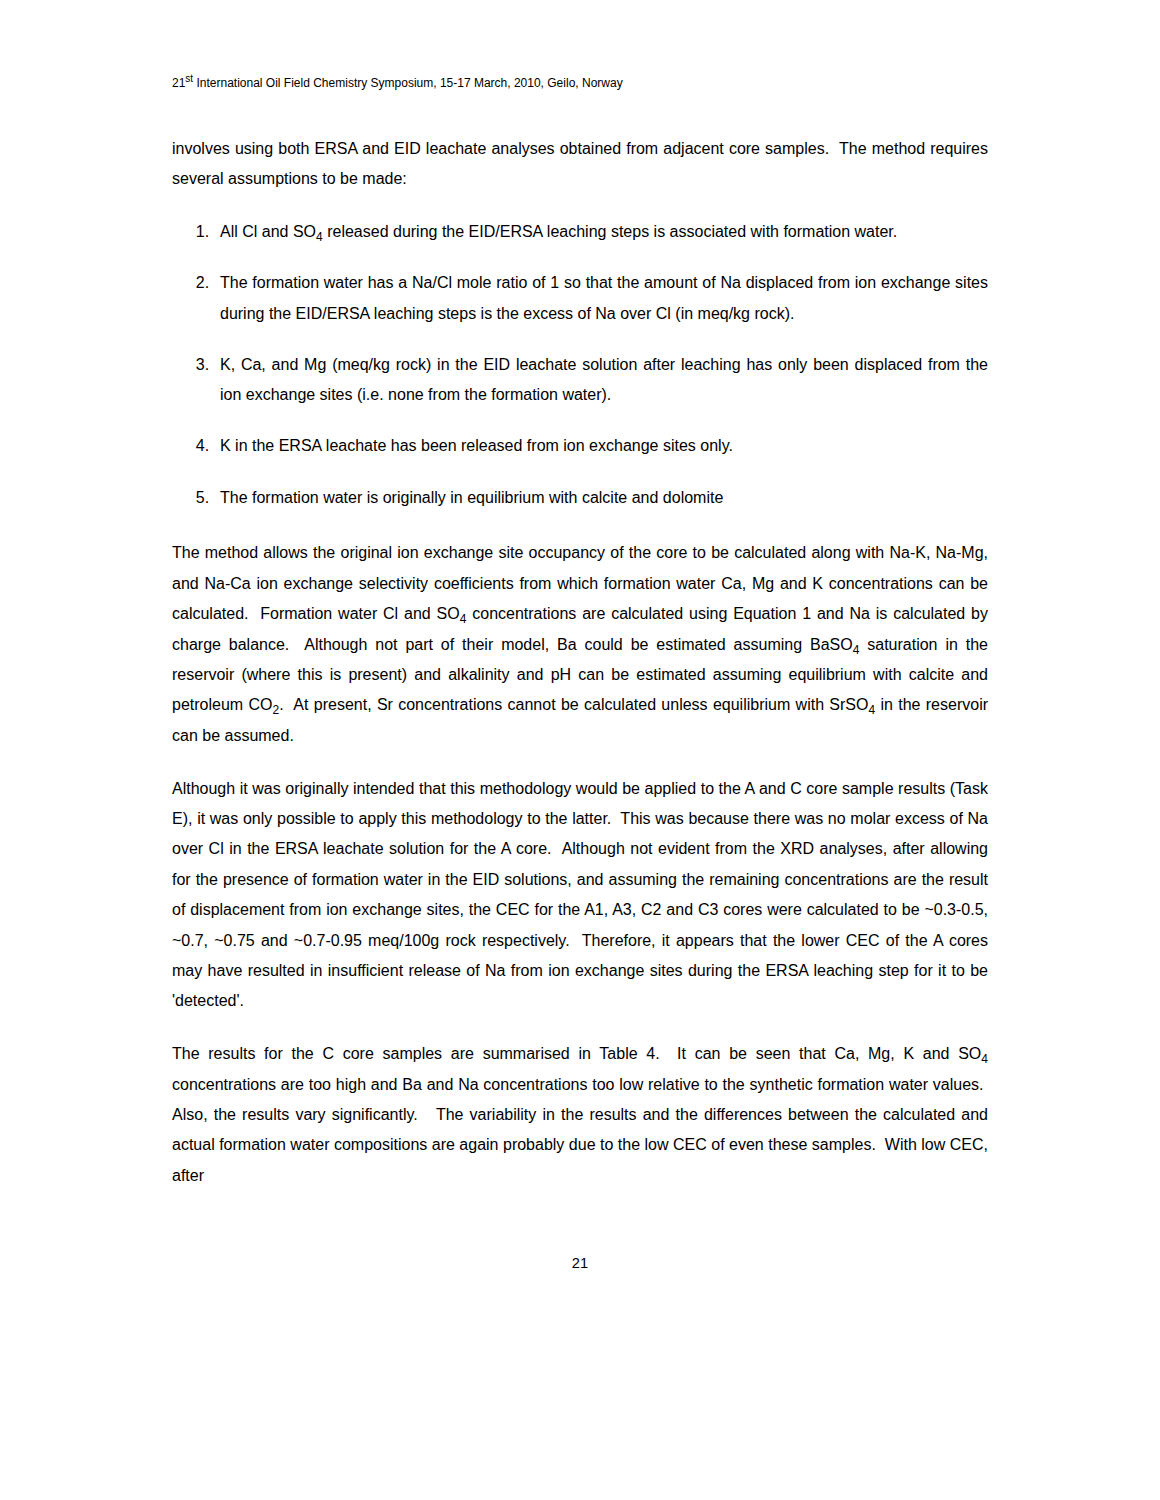21st International Oil Field Chemistry Symposium, 15-17 March, 2010, Geilo, Norway
involves using both ERSA and EID leachate analyses obtained from adjacent core samples. The method requires several assumptions to be made:
All Cl and SO4 released during the EID/ERSA leaching steps is associated with formation water.
The formation water has a Na/Cl mole ratio of 1 so that the amount of Na displaced from ion exchange sites during the EID/ERSA leaching steps is the excess of Na over Cl (in meq/kg rock).
K, Ca, and Mg (meq/kg rock) in the EID leachate solution after leaching has only been displaced from the ion exchange sites (i.e. none from the formation water).
K in the ERSA leachate has been released from ion exchange sites only.
The formation water is originally in equilibrium with calcite and dolomite
The method allows the original ion exchange site occupancy of the core to be calculated along with Na-K, Na-Mg, and Na-Ca ion exchange selectivity coefficients from which formation water Ca, Mg and K concentrations can be calculated. Formation water Cl and SO4 concentrations are calculated using Equation 1 and Na is calculated by charge balance. Although not part of their model, Ba could be estimated assuming BaSO4 saturation in the reservoir (where this is present) and alkalinity and pH can be estimated assuming equilibrium with calcite and petroleum CO2. At present, Sr concentrations cannot be calculated unless equilibrium with SrSO4 in the reservoir can be assumed.
Although it was originally intended that this methodology would be applied to the A and C core sample results (Task E), it was only possible to apply this methodology to the latter. This was because there was no molar excess of Na over Cl in the ERSA leachate solution for the A core. Although not evident from the XRD analyses, after allowing for the presence of formation water in the EID solutions, and assuming the remaining concentrations are the result of displacement from ion exchange sites, the CEC for the A1, A3, C2 and C3 cores were calculated to be ~0.3-0.5, ~0.7, ~0.75 and ~0.7-0.95 meq/100g rock respectively. Therefore, it appears that the lower CEC of the A cores may have resulted in insufficient release of Na from ion exchange sites during the ERSA leaching step for it to be 'detected'.
The results for the C core samples are summarised in Table 4. It can be seen that Ca, Mg, K and SO4 concentrations are too high and Ba and Na concentrations too low relative to the synthetic formation water values. Also, the results vary significantly. The variability in the results and the differences between the calculated and actual formation water compositions are again probably due to the low CEC of even these samples. With low CEC, after
21